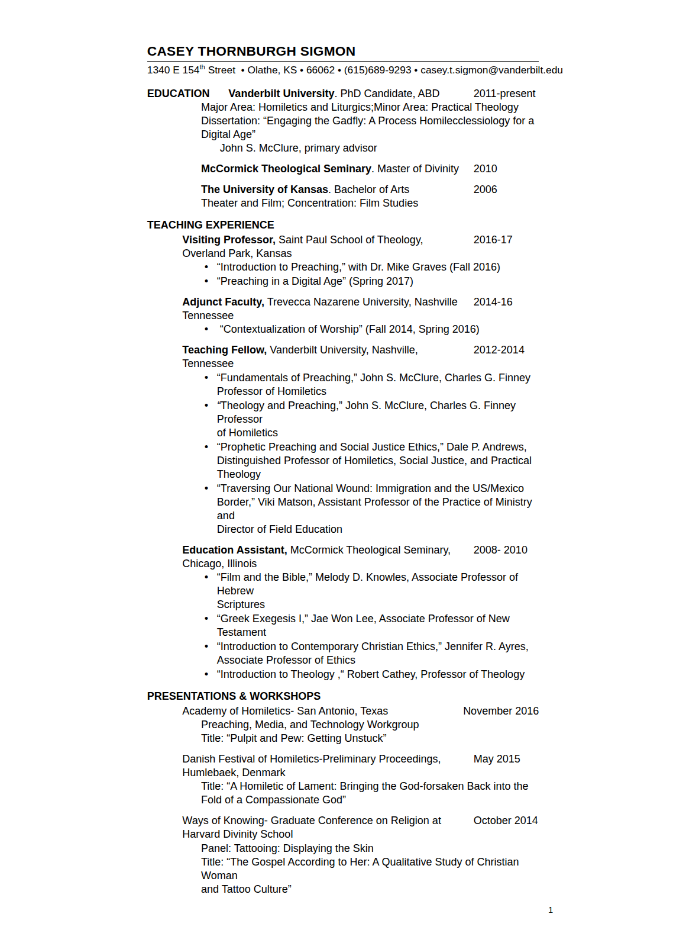CASEY THORNBURGH SIGMON
1340 E 154th Street • Olathe, KS • 66062 • (615)689-9293 • casey.t.sigmon@vanderbilt.edu
Education
Vanderbilt University. PhD Candidate, ABD
2011-present
Major Area: Homiletics and Liturgics;Minor Area: Practical Theology
Dissertation: “Engaging the Gadfly: A Process Homilecclessiology for a Digital Age”
John S. McClure, primary advisor
McCormick Theological Seminary. Master of Divinity
2010
The University of Kansas. Bachelor of Arts
2006
Theater and Film; Concentration: Film Studies
Teaching Experience
Visiting Professor, Saint Paul School of Theology, Overland Park, Kansas
2016-17
“Introduction to Preaching,” with Dr. Mike Graves (Fall 2016)
“Preaching in a Digital Age” (Spring 2017)
Adjunct Faculty, Trevecca Nazarene University, Nashville Tennessee
2014-16
“Contextualization of Worship” (Fall 2014, Spring 2016)
Teaching Fellow, Vanderbilt University, Nashville, Tennessee
2012-2014
“Fundamentals of Preaching,” John S. McClure, Charles G. Finney
Professor of Homiletics
“Theology and Preaching,” John S. McClure, Charles G. Finney Professor
of Homiletics
“Prophetic Preaching and Social Justice Ethics,” Dale P. Andrews,
Distinguished Professor of Homiletics, Social Justice, and Practical
Theology
“Traversing Our National Wound: Immigration and the US/Mexico
Border,” Viki Matson, Assistant Professor of the Practice of Ministry and
Director of Field Education
Education Assistant, McCormick Theological Seminary, Chicago, Illinois
2008- 2010
“Film and the Bible,” Melody D. Knowles, Associate Professor of Hebrew
Scriptures
“Greek Exegesis I,” Jae Won Lee, Associate Professor of New Testament
“Introduction to Contemporary Christian Ethics,” Jennifer R. Ayres,
Associate Professor of Ethics
“Introduction to Theology ,“ Robert Cathey, Professor of Theology
Presentations & Workshops
Academy of Homiletics- San Antonio, Texas
November 2016
Preaching, Media, and Technology Workgroup
Title: “Pulpit and Pew: Getting Unstuck”
Danish Festival of Homiletics-Preliminary Proceedings, Humlebaek, Denmark
May 2015
Title: “A Homiletic of Lament: Bringing the God-forsaken Back into the
Fold of a Compassionate God”
Ways of Knowing- Graduate Conference on Religion at Harvard Divinity School
October 2014
Panel: Tattooing: Displaying the Skin
Title: “The Gospel According to Her: A Qualitative Study of Christian Woman
and Tattoo Culture”
1